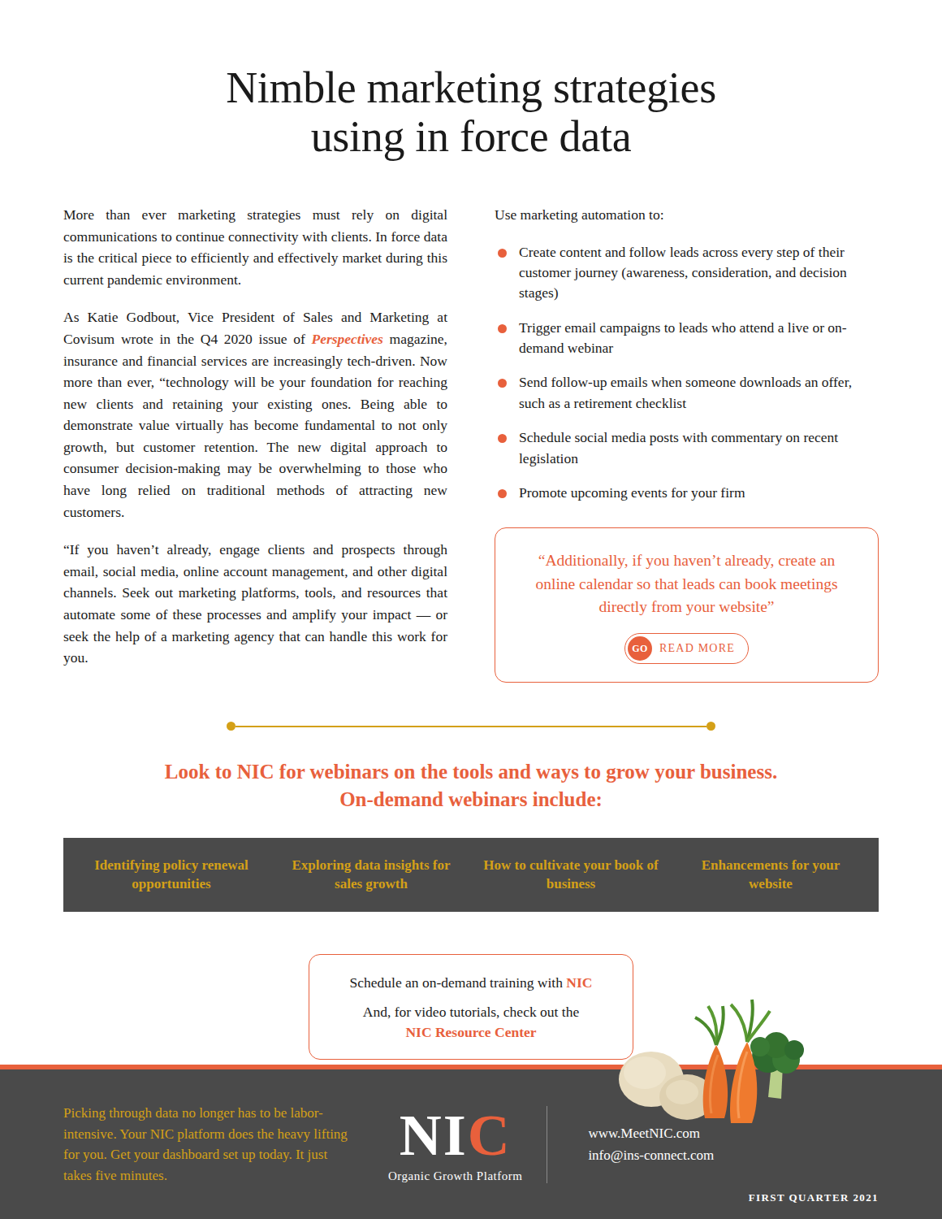Nimble marketing strategies
using in force data
More than ever marketing strategies must rely on digital communications to continue connectivity with clients. In force data is the critical piece to efficiently and effectively market during this current pandemic environment.
As Katie Godbout, Vice President of Sales and Marketing at Covisum wrote in the Q4 2020 issue of Perspectives magazine, insurance and financial services are increasingly tech-driven. Now more than ever, “technology will be your foundation for reaching new clients and retaining your existing ones. Being able to demonstrate value virtually has become fundamental to not only growth, but customer retention. The new digital approach to consumer decision-making may be overwhelming to those who have long relied on traditional methods of attracting new customers.
“If you haven’t already, engage clients and prospects through email, social media, online account management, and other digital channels. Seek out marketing platforms, tools, and resources that automate some of these processes and amplify your impact — or seek the help of a marketing agency that can handle this work for you.
Use marketing automation to:
Create content and follow leads across every step of their customer journey (awareness, consideration, and decision stages)
Trigger email campaigns to leads who attend a live or on-demand webinar
Send follow-up emails when someone downloads an offer, such as a retirement checklist
Schedule social media posts with commentary on recent legislation
Promote upcoming events for your firm
“Additionally, if you haven’t already, create an online calendar so that leads can book meetings directly from your website”
GO READ MORE
Look to NIC for webinars on the tools and ways to grow your business.
On-demand webinars include:
Identifying policy renewal opportunities
Exploring data insights for sales growth
How to cultivate your book of business
Enhancements for your website
Schedule an on-demand training with NIC
And, for video tutorials, check out the
NIC Resource Center
Picking through data no longer has to be labor-intensive. Your NIC platform does the heavy lifting for you. Get your dashboard set up today. It just takes five minutes.
NIC
Organic Growth Platform
www.MeetNIC.com
info@ins-connect.com
FIRST QUARTER 2021